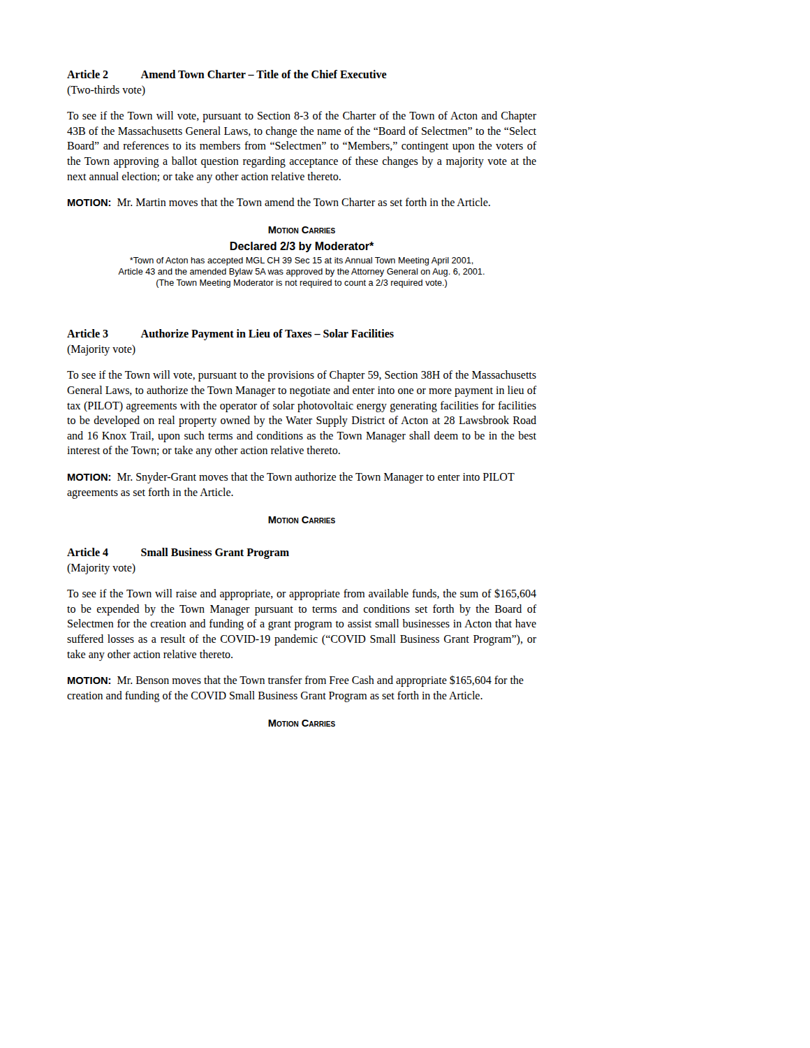Article 2 Amend Town Charter – Title of the Chief Executive
(Two-thirds vote)
To see if the Town will vote, pursuant to Section 8-3 of the Charter of the Town of Acton and Chapter 43B of the Massachusetts General Laws, to change the name of the “Board of Selectmen” to the “Select Board” and references to its members from “Selectmen” to “Members,” contingent upon the voters of the Town approving a ballot question regarding acceptance of these changes by a majority vote at the next annual election; or take any other action relative thereto.
MOTION: Mr. Martin moves that the Town amend the Town Charter as set forth in the Article.
Motion Carries
Declared 2/3 by Moderator*
*Town of Acton has accepted MGL CH 39 Sec 15 at its Annual Town Meeting April 2001,
Article 43 and the amended Bylaw 5A was approved by the Attorney General on Aug. 6, 2001.
(The Town Meeting Moderator is not required to count a 2/3 required vote.)
Article 3 Authorize Payment in Lieu of Taxes – Solar Facilities
(Majority vote)
To see if the Town will vote, pursuant to the provisions of Chapter 59, Section 38H of the Massachusetts General Laws, to authorize the Town Manager to negotiate and enter into one or more payment in lieu of tax (PILOT) agreements with the operator of solar photovoltaic energy generating facilities for facilities to be developed on real property owned by the Water Supply District of Acton at 28 Lawsbrook Road and 16 Knox Trail, upon such terms and conditions as the Town Manager shall deem to be in the best interest of the Town; or take any other action relative thereto.
MOTION: Mr. Snyder-Grant moves that the Town authorize the Town Manager to enter into PILOT agreements as set forth in the Article.
Motion Carries
Article 4 Small Business Grant Program
(Majority vote)
To see if the Town will raise and appropriate, or appropriate from available funds, the sum of $165,604 to be expended by the Town Manager pursuant to terms and conditions set forth by the Board of Selectmen for the creation and funding of a grant program to assist small businesses in Acton that have suffered losses as a result of the COVID-19 pandemic (“COVID Small Business Grant Program”), or take any other action relative thereto.
MOTION: Mr. Benson moves that the Town transfer from Free Cash and appropriate $165,604 for the creation and funding of the COVID Small Business Grant Program as set forth in the Article.
Motion Carries